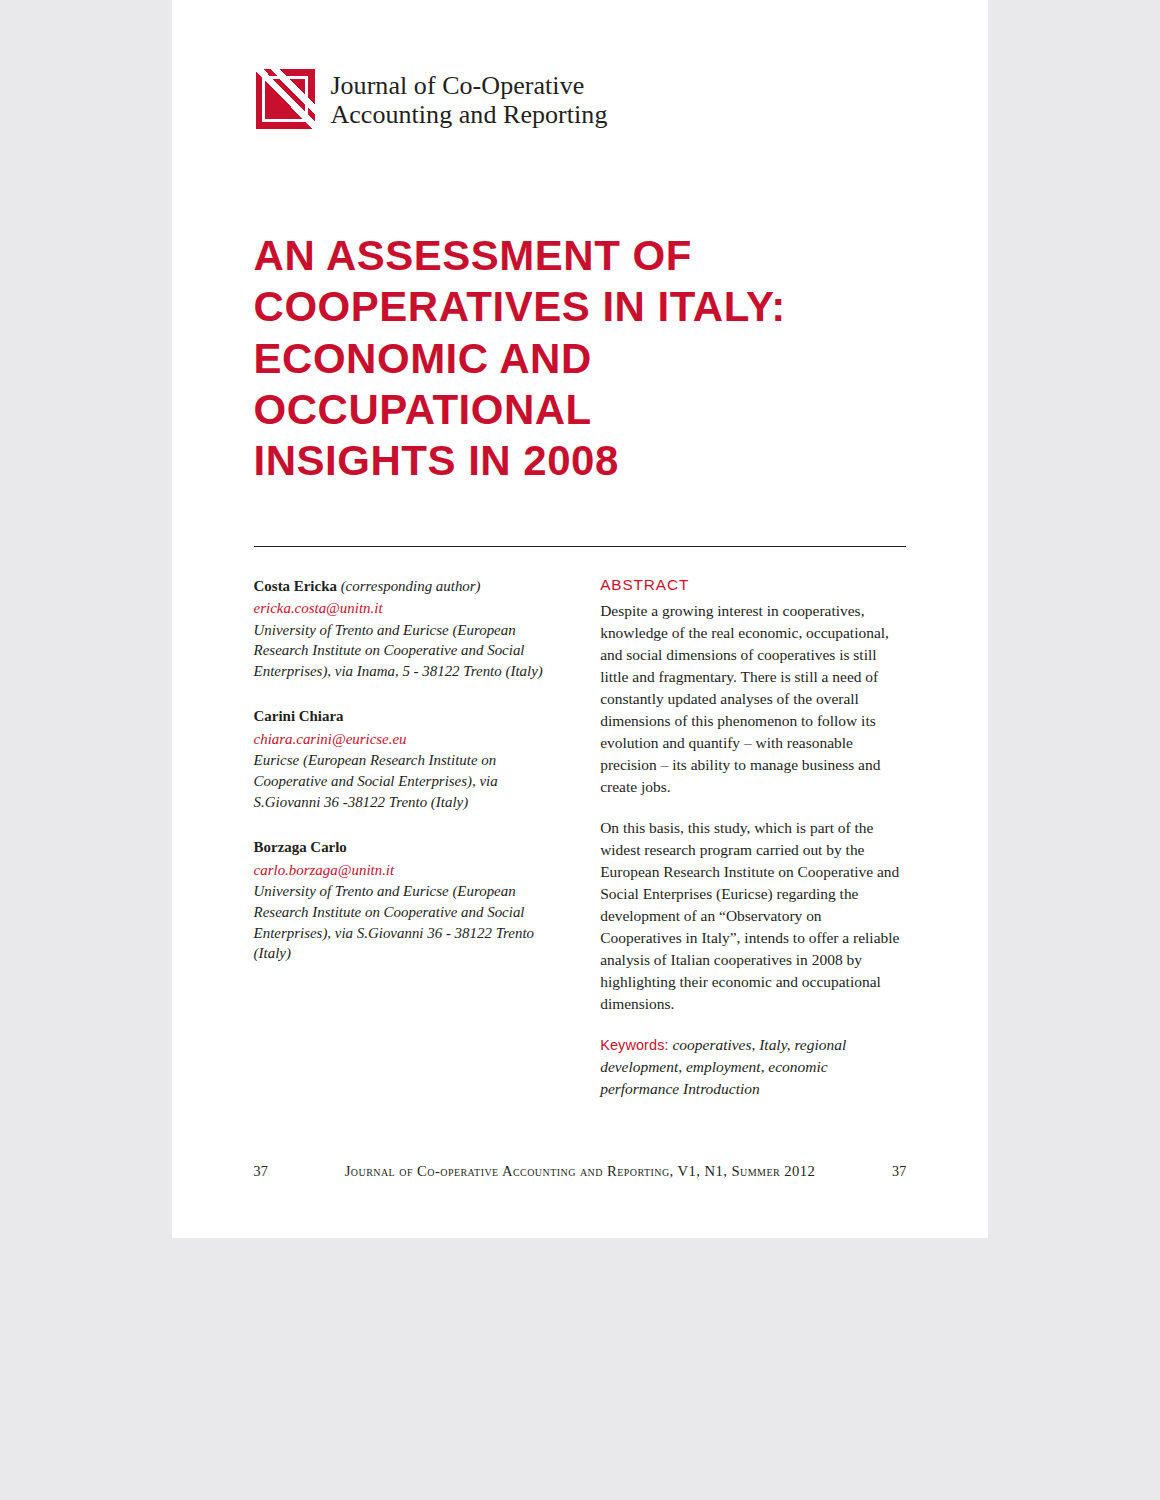Journal of Co-Operative
Accounting and Reporting
An Assessment Of
Cooperatives In Italy:
Economic And Occupational
Insights In 2008
Costa Ericka (corresponding author) ericka.costa@unitn.it University of Trento and Euricse (European Research Institute on Cooperative and Social Enterprises), via Inama, 5 - 38122 Trento (Italy)
Carini Chiara chiara.carini@euricse.eu Euricse (European Research Institute on Cooperative and Social Enterprises), via S.Giovanni 36 -38122 Trento (Italy)
Borzaga Carlo carlo.borzaga@unitn.it University of Trento and Euricse (European Research Institute on Cooperative and Social Enterprises), via S.Giovanni 36 - 38122 Trento (Italy)
Abstract
Despite a growing interest in cooperatives, knowledge of the real economic, occupational, and social dimensions of cooperatives is still little and fragmentary. There is still a need of constantly updated analyses of the overall dimensions of this phenomenon to follow its evolution and quantify – with reasonable precision – its ability to manage business and create jobs.
On this basis, this study, which is part of the widest research program carried out by the European Research Institute on Cooperative and Social Enterprises (Euricse) regarding the development of an “Observatory on Cooperatives in Italy”, intends to offer a reliable analysis of Italian cooperatives in 2008 by highlighting their economic and occupational dimensions.
Keywords: cooperatives, Italy, regional development, employment, economic performance Introduction
37
Journal of Co-operative Accounting and Reporting, V1, N1, Summer 2012
37